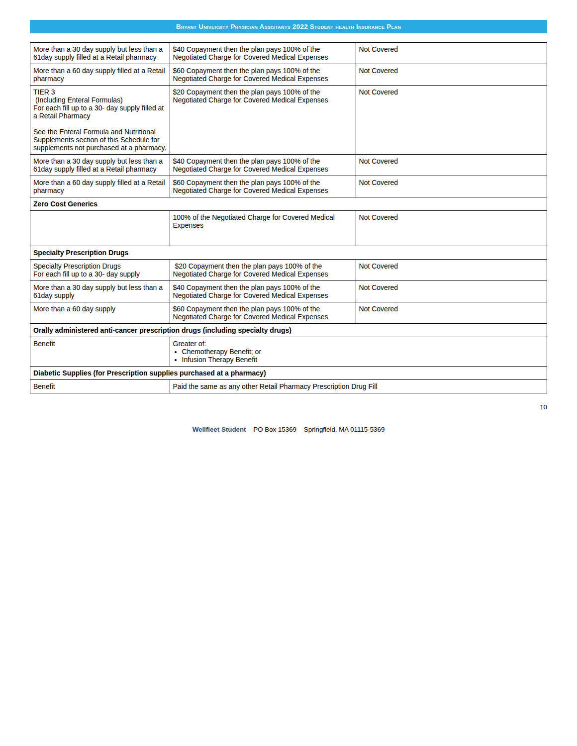Bryant University Physician Assistants 2022 Student health Insurance Plan
| More than a 30 day supply but less than a 61day supply filled at a Retail pharmacy | $40 Copayment then the plan pays 100% of the Negotiated Charge for Covered Medical Expenses | Not Covered |
| More than a 60 day supply filled at a Retail pharmacy | $60 Copayment then the plan pays 100% of the Negotiated Charge for Covered Medical Expenses | Not Covered |
| TIER 3 (Including Enteral Formulas) For each fill up to a 30- day supply filled at a Retail Pharmacy See the Enteral Formula and Nutritional Supplements section of this Schedule for supplements not purchased at a pharmacy. | $20 Copayment then the plan pays 100% of the Negotiated Charge for Covered Medical Expenses | Not Covered |
| More than a 30 day supply but less than a 61day supply filled at a Retail pharmacy | $40 Copayment then the plan pays 100% of the Negotiated Charge for Covered Medical Expenses | Not Covered |
| More than a 60 day supply filled at a Retail pharmacy | $60 Copayment then the plan pays 100% of the Negotiated Charge for Covered Medical Expenses | Not Covered |
| Zero Cost Generics |
| | 100% of the Negotiated Charge for Covered Medical Expenses | Not Covered |
| Specialty Prescription Drugs |
| Specialty Prescription Drugs For each fill up to a 30- day supply | $20 Copayment then the plan pays 100% of the Negotiated Charge for Covered Medical Expenses | Not Covered |
| More than a 30 day supply but less than a 61day supply | $40 Copayment then the plan pays 100% of the Negotiated Charge for Covered Medical Expenses | Not Covered |
| More than a 60 day supply | $60 Copayment then the plan pays 100% of the Negotiated Charge for Covered Medical Expenses | Not Covered |
| Orally administered anti-cancer prescription drugs (including specialty drugs) |
| Benefit | Greater of: Chemotherapy Benefit; or Infusion Therapy Benefit |
| Diabetic Supplies (for Prescription supplies purchased at a pharmacy) |
| Benefit | Paid the same as any other Retail Pharmacy Prescription Drug Fill |
10
Wellfleet Student PO Box 15369 Springfield, MA 01115-5369